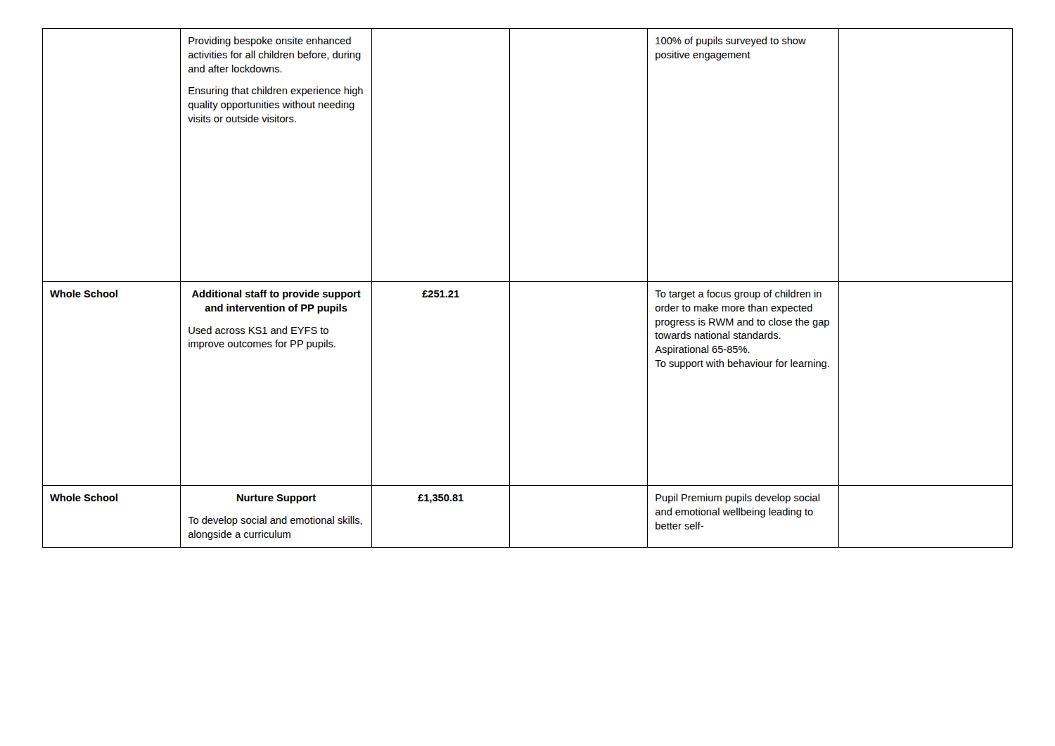| | Providing bespoke onsite enhanced activities for all children before, during and after lockdowns. Ensuring that children experience high quality opportunities without needing visits or outside visitors. | | | 100% of pupils surveyed to show positive engagement | |
| Whole School | Additional staff to provide support and intervention of PP pupils Used across KS1 and EYFS to improve outcomes for PP pupils. | £251.21 | | To target a focus group of children in order to make more than expected progress is RWM and to close the gap towards national standards. Aspirational 65-85%. To support with behaviour for learning. | |
| Whole School | Nurture Support To develop social and emotional skills, alongside a curriculum | £1,350.81 | | Pupil Premium pupils develop social and emotional wellbeing leading to better self- | |